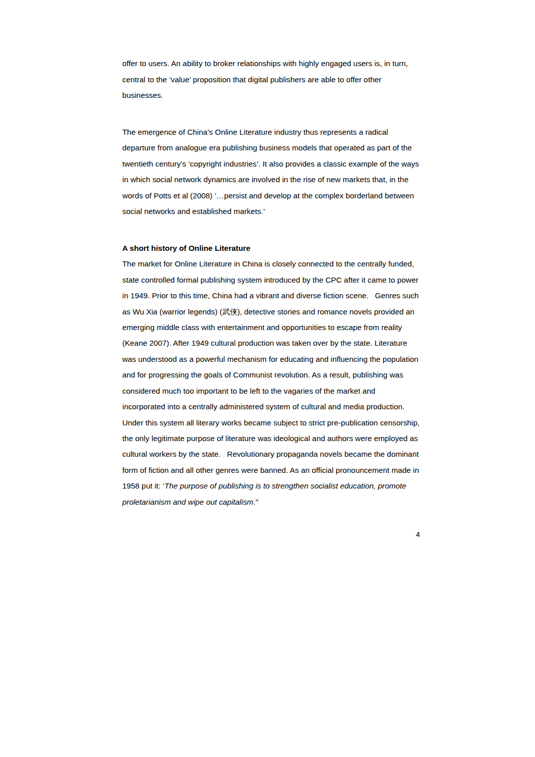offer to users. An ability to broker relationships with highly engaged users is, in turn, central to the ‘value’ proposition that digital publishers are able to offer other businesses.
The emergence of China’s Online Literature industry thus represents a radical departure from analogue era publishing business models that operated as part of the twentieth century’s ‘copyright industries’. It also provides a classic example of the ways in which social network dynamics are involved in the rise of new markets that, in the words of Potts et al (2008) ‘…persist and develop at the complex borderland between social networks and established markets.’
A short history of Online Literature
The market for Online Literature in China is closely connected to the centrally funded, state controlled formal publishing system introduced by the CPC after it came to power in 1949. Prior to this time, China had a vibrant and diverse fiction scene. Genres such as Wu Xia (warrior legends) (武侠), detective stories and romance novels provided an emerging middle class with entertainment and opportunities to escape from reality (Keane 2007). After 1949 cultural production was taken over by the state. Literature was understood as a powerful mechanism for educating and influencing the population and for progressing the goals of Communist revolution. As a result, publishing was considered much too important to be left to the vagaries of the market and incorporated into a centrally administered system of cultural and media production. Under this system all literary works became subject to strict pre-publication censorship, the only legitimate purpose of literature was ideological and authors were employed as cultural workers by the state. Revolutionary propaganda novels became the dominant form of fiction and all other genres were banned. As an official pronouncement made in 1958 put it: ‘The purpose of publishing is to strengthen socialist education, promote proletarianism and wipe out capitalism.’i
4